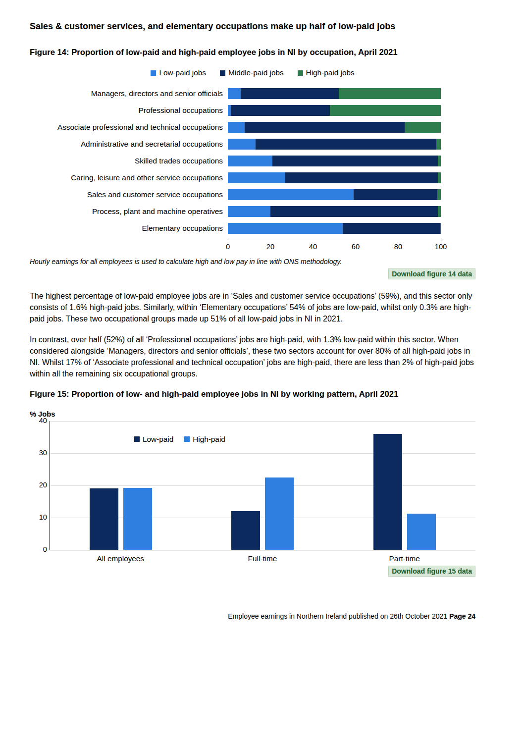Sales & customer services, and elementary occupations make up half of low-paid jobs
Figure 14: Proportion of low-paid and high-paid employee jobs in NI by occupation, April 2021
Low-paid jobs Middle-paid jobs High-paid jobs
| Managers, directors and senior officials | |
| Professional occupations | |
| Associate professional and technical occupations | |
| Administrative and secretarial occupations | |
| Skilled trades occupations | |
| Caring, leisure and other service occupations | |
| Sales and customer service occupations | |
| Process, plant and machine operatives | |
| Elementary occupations | |
| | 0 20 40 60 80 100 |
Hourly earnings for all employees is used to calculate high and low pay in line with ONS methodology.
Download figure 14 data
The highest percentage of low-paid employee jobs are in ‘Sales and customer service occupations’ (59%), and this sector only consists of 1.6% high-paid jobs. Similarly, within ‘Elementary occupations’ 54% of jobs are low-paid, whilst only 0.3% are high-paid jobs. These two occupational groups made up 51% of all low-paid jobs in NI in 2021.
In contrast, over half (52%) of all ‘Professional occupations’ jobs are high-paid, with 1.3% low-paid within this sector. When considered alongside ‘Managers, directors and senior officials’, these two sectors account for over 80% of all high-paid jobs in NI. Whilst 17% of ‘Associate professional and technical occupation’ jobs are high-paid, there are less than 2% of high-paid jobs within all the remaining six occupational groups.
Figure 15: Proportion of low- and high-paid employee jobs in NI by working pattern, April 2021
% Jobs
40
30
20
10
0
Low-paid High-paid
All employees
Full-time
Part-time
Download figure 15 data
Employee earnings in Northern Ireland published on 26th October 2021 Page 24